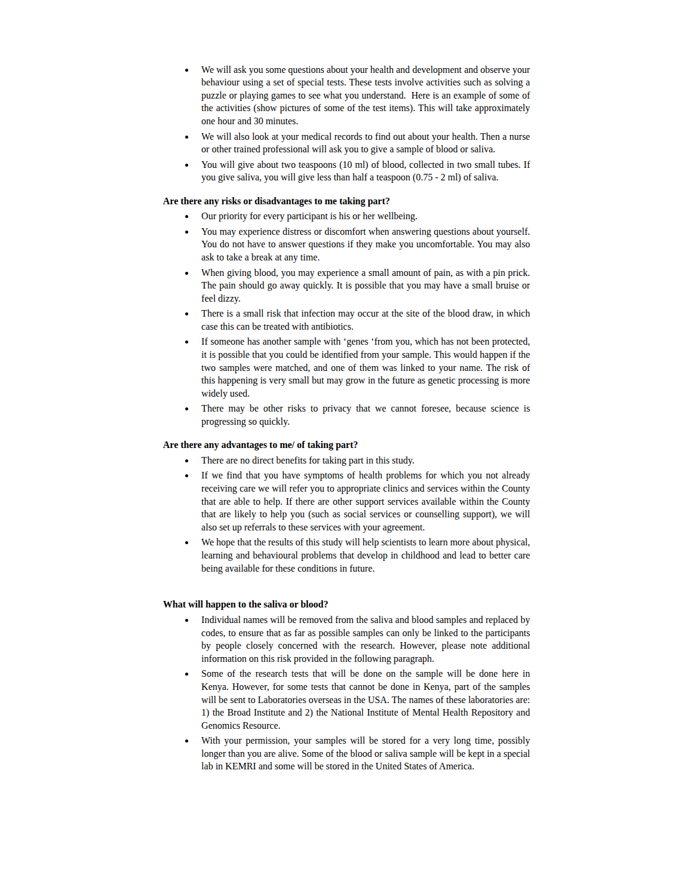We will ask you some questions about your health and development and observe your behaviour using a set of special tests. These tests involve activities such as solving a puzzle or playing games to see what you understand. Here is an example of some of the activities (show pictures of some of the test items). This will take approximately one hour and 30 minutes.
We will also look at your medical records to find out about your health. Then a nurse or other trained professional will ask you to give a sample of blood or saliva.
You will give about two teaspoons (10 ml) of blood, collected in two small tubes. If you give saliva, you will give less than half a teaspoon (0.75 - 2 ml) of saliva.
Are there any risks or disadvantages to me taking part?
Our priority for every participant is his or her wellbeing.
You may experience distress or discomfort when answering questions about yourself. You do not have to answer questions if they make you uncomfortable. You may also ask to take a break at any time.
When giving blood, you may experience a small amount of pain, as with a pin prick. The pain should go away quickly. It is possible that you may have a small bruise or feel dizzy.
There is a small risk that infection may occur at the site of the blood draw, in which case this can be treated with antibiotics.
If someone has another sample with ‘genes ‘from you, which has not been protected, it is possible that you could be identified from your sample. This would happen if the two samples were matched, and one of them was linked to your name. The risk of this happening is very small but may grow in the future as genetic processing is more widely used.
There may be other risks to privacy that we cannot foresee, because science is progressing so quickly.
Are there any advantages to me/ of taking part?
There are no direct benefits for taking part in this study.
If we find that you have symptoms of health problems for which you not already receiving care we will refer you to appropriate clinics and services within the County that are able to help. If there are other support services available within the County that are likely to help you (such as social services or counselling support), we will also set up referrals to these services with your agreement.
We hope that the results of this study will help scientists to learn more about physical, learning and behavioural problems that develop in childhood and lead to better care being available for these conditions in future.
What will happen to the saliva or blood?
Individual names will be removed from the saliva and blood samples and replaced by codes, to ensure that as far as possible samples can only be linked to the participants by people closely concerned with the research. However, please note additional information on this risk provided in the following paragraph.
Some of the research tests that will be done on the sample will be done here in Kenya. However, for some tests that cannot be done in Kenya, part of the samples will be sent to Laboratories overseas in the USA. The names of these laboratories are: 1) the Broad Institute and 2) the National Institute of Mental Health Repository and Genomics Resource.
With your permission, your samples will be stored for a very long time, possibly longer than you are alive. Some of the blood or saliva sample will be kept in a special lab in KEMRI and some will be stored in the United States of America.